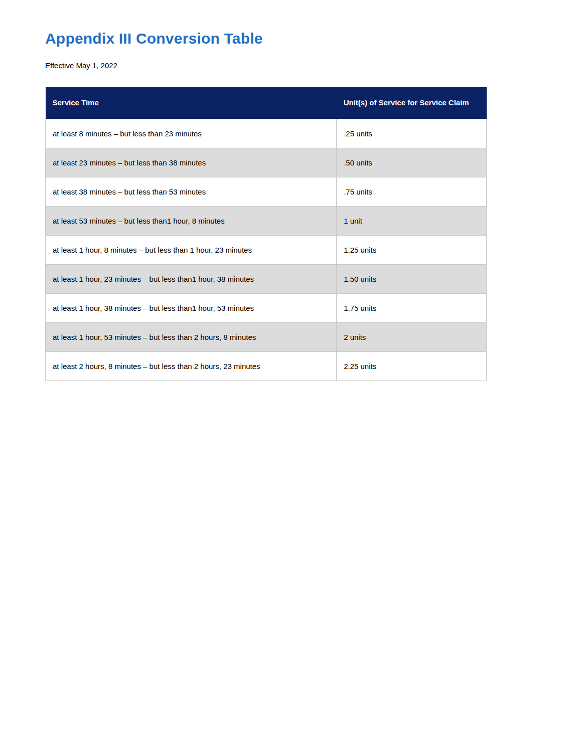Appendix III Conversion Table
Effective May 1, 2022
| Service Time | Unit(s) of Service for Service Claim |
| --- | --- |
| at least 8 minutes – but less than 23 minutes | .25 units |
| at least 23 minutes – but less than 38 minutes | .50 units |
| at least 38 minutes – but less than 53 minutes | .75 units |
| at least 53 minutes – but less than1 hour, 8 minutes | 1 unit |
| at least 1 hour, 8 minutes – but less than 1 hour, 23 minutes | 1.25 units |
| at least 1 hour, 23 minutes – but less than1 hour, 38 minutes | 1.50 units |
| at least 1 hour, 38 minutes – but less than1 hour, 53 minutes | 1.75 units |
| at least 1 hour, 53 minutes – but less than 2 hours, 8 minutes | 2 units |
| at least 2 hours, 8 minutes – but less than 2 hours, 23 minutes | 2.25 units |